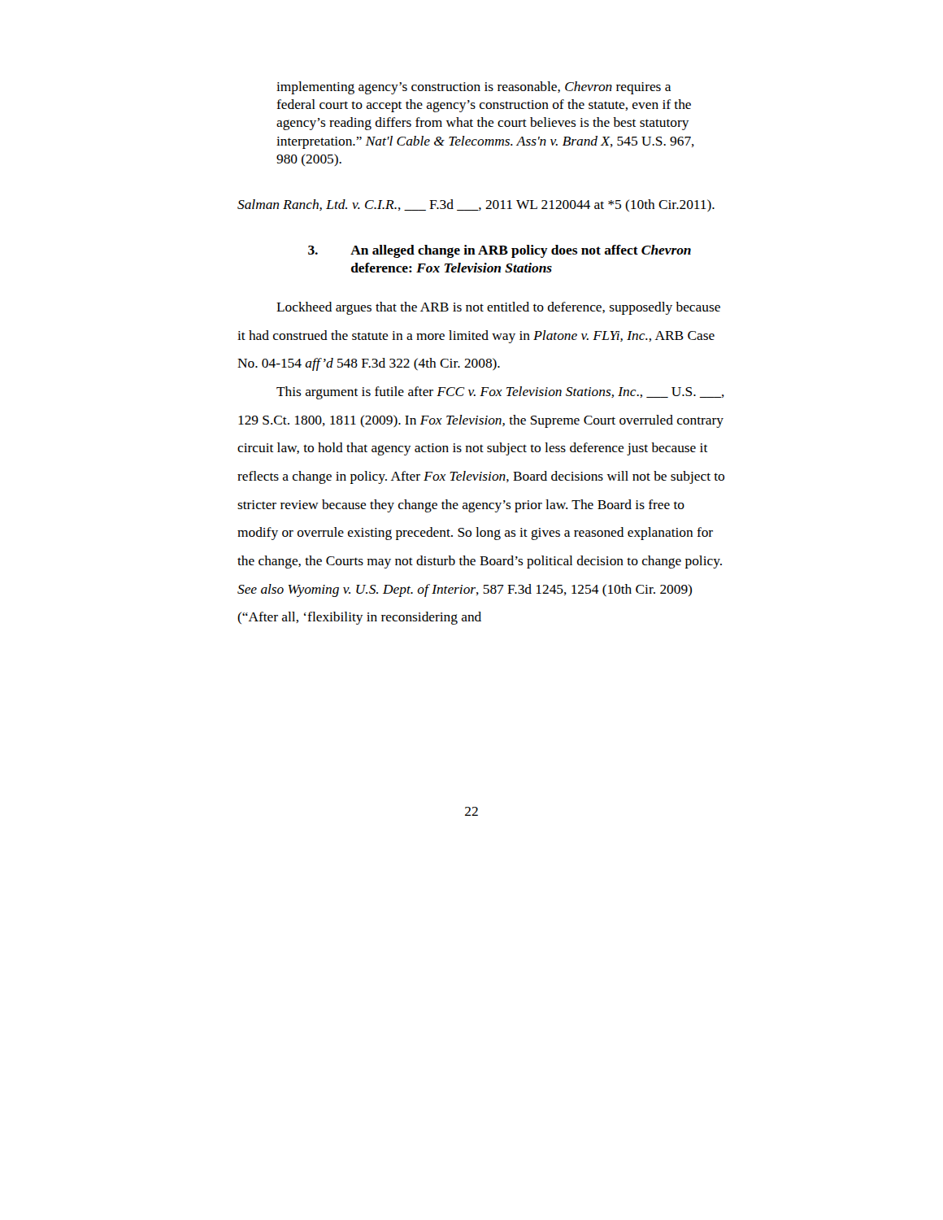implementing agency’s construction is reasonable, Chevron requires a federal court to accept the agency’s construction of the statute, even if the agency’s reading differs from what the court believes is the best statutory interpretation.” Nat'l Cable & Telecomms. Ass'n v. Brand X, 545 U.S. 967, 980 (2005).
Salman Ranch, Ltd. v. C.I.R., ___ F.3d ___, 2011 WL 2120044 at *5 (10th Cir.2011).
3. An alleged change in ARB policy does not affect Chevron deference: Fox Television Stations
Lockheed argues that the ARB is not entitled to deference, supposedly because it had construed the statute in a more limited way in Platone v. FLYi, Inc., ARB Case No. 04-154 aff’d 548 F.3d 322 (4th Cir. 2008).
This argument is futile after FCC v. Fox Television Stations, Inc., ___ U.S. ___, 129 S.Ct. 1800, 1811 (2009). In Fox Television, the Supreme Court overruled contrary circuit law, to hold that agency action is not subject to less deference just because it reflects a change in policy. After Fox Television, Board decisions will not be subject to stricter review because they change the agency’s prior law. The Board is free to modify or overrule existing precedent. So long as it gives a reasoned explanation for the change, the Courts may not disturb the Board’s political decision to change policy. See also Wyoming v. U.S. Dept. of Interior, 587 F.3d 1245, 1254 (10th Cir. 2009) (“After all, ‘flexibility in reconsidering and
22